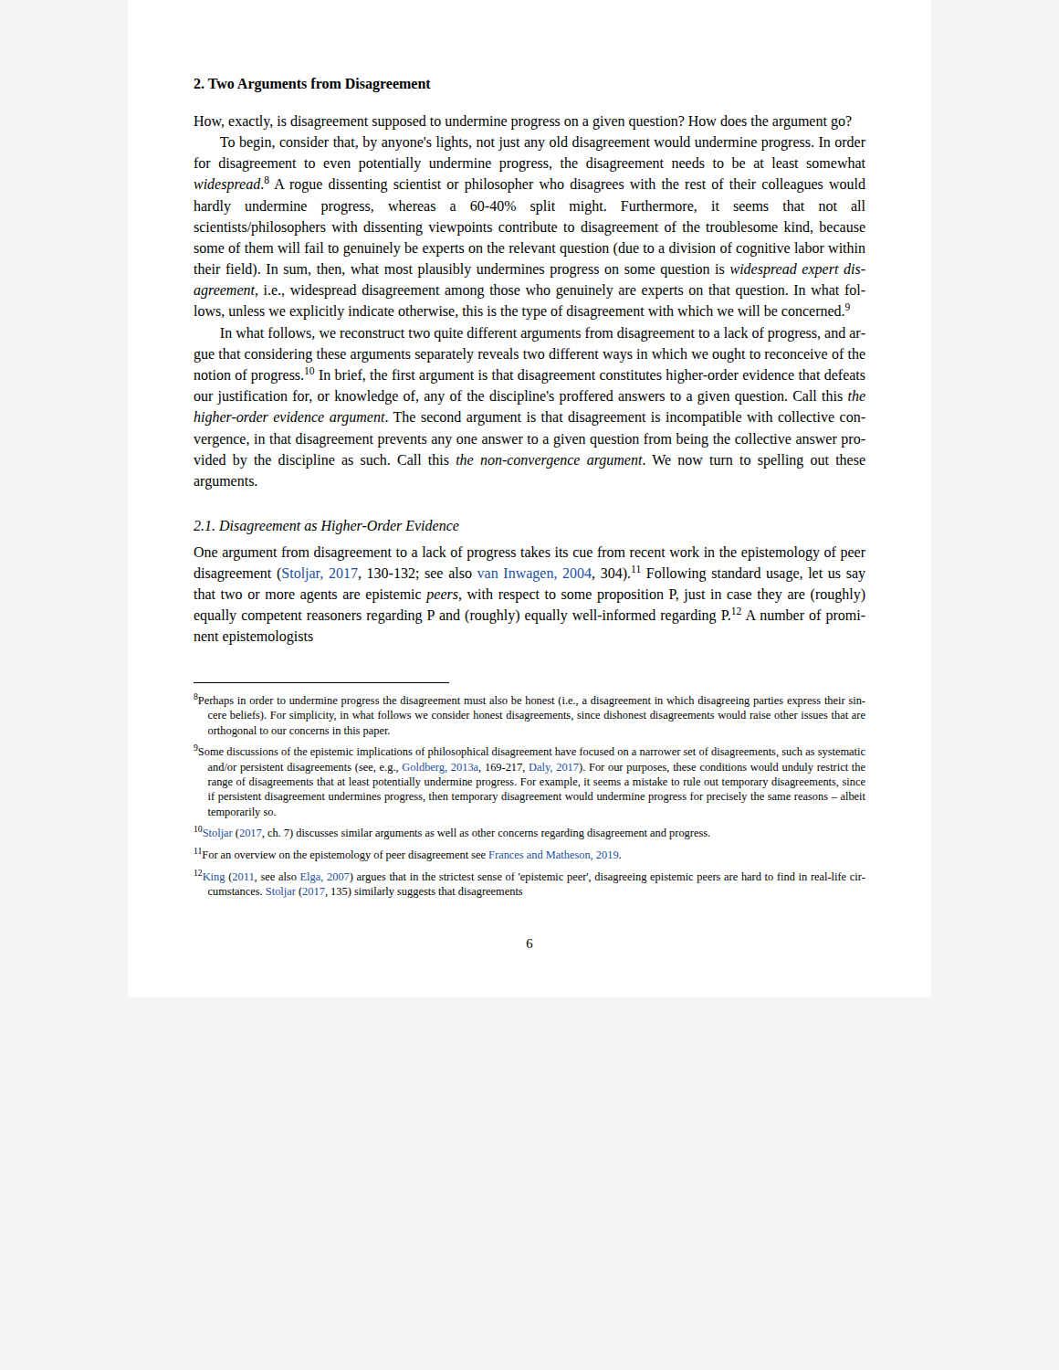2. Two Arguments from Disagreement
How, exactly, is disagreement supposed to undermine progress on a given question? How does the argument go?
To begin, consider that, by anyone's lights, not just any old disagreement would undermine progress. In order for disagreement to even potentially undermine progress, the disagreement needs to be at least somewhat widespread.8 A rogue dissenting scientist or philosopher who disagrees with the rest of their colleagues would hardly undermine progress, whereas a 60-40% split might. Furthermore, it seems that not all scientists/philosophers with dissenting viewpoints contribute to disagreement of the troublesome kind, because some of them will fail to genuinely be experts on the relevant question (due to a division of cognitive labor within their field). In sum, then, what most plausibly undermines progress on some question is widespread expert disagreement, i.e., widespread disagreement among those who genuinely are experts on that question. In what follows, unless we explicitly indicate otherwise, this is the type of disagreement with which we will be concerned.9
In what follows, we reconstruct two quite different arguments from disagreement to a lack of progress, and argue that considering these arguments separately reveals two different ways in which we ought to reconceive of the notion of progress.10 In brief, the first argument is that disagreement constitutes higher-order evidence that defeats our justification for, or knowledge of, any of the discipline's proffered answers to a given question. Call this the higher-order evidence argument. The second argument is that disagreement is incompatible with collective convergence, in that disagreement prevents any one answer to a given question from being the collective answer provided by the discipline as such. Call this the non-convergence argument. We now turn to spelling out these arguments.
2.1. Disagreement as Higher-Order Evidence
One argument from disagreement to a lack of progress takes its cue from recent work in the epistemology of peer disagreement (Stoljar, 2017, 130-132; see also van Inwagen, 2004, 304).11 Following standard usage, let us say that two or more agents are epistemic peers, with respect to some proposition P, just in case they are (roughly) equally competent reasoners regarding P and (roughly) equally well-informed regarding P.12 A number of prominent epistemologists
8 Perhaps in order to undermine progress the disagreement must also be honest (i.e., a disagreement in which disagreeing parties express their sincere beliefs). For simplicity, in what follows we consider honest disagreements, since dishonest disagreements would raise other issues that are orthogonal to our concerns in this paper.
9 Some discussions of the epistemic implications of philosophical disagreement have focused on a narrower set of disagreements, such as systematic and/or persistent disagreements (see, e.g., Goldberg, 2013a, 169-217, Daly, 2017). For our purposes, these conditions would unduly restrict the range of disagreements that at least potentially undermine progress. For example, it seems a mistake to rule out temporary disagreements, since if persistent disagreement undermines progress, then temporary disagreement would undermine progress for precisely the same reasons – albeit temporarily so.
10 Stoljar (2017, ch. 7) discusses similar arguments as well as other concerns regarding disagreement and progress.
11 For an overview on the epistemology of peer disagreement see Frances and Matheson, 2019.
12 King (2011, see also Elga, 2007) argues that in the strictest sense of 'epistemic peer', disagreeing epistemic peers are hard to find in real-life circumstances. Stoljar (2017, 135) similarly suggests that disagreements
6